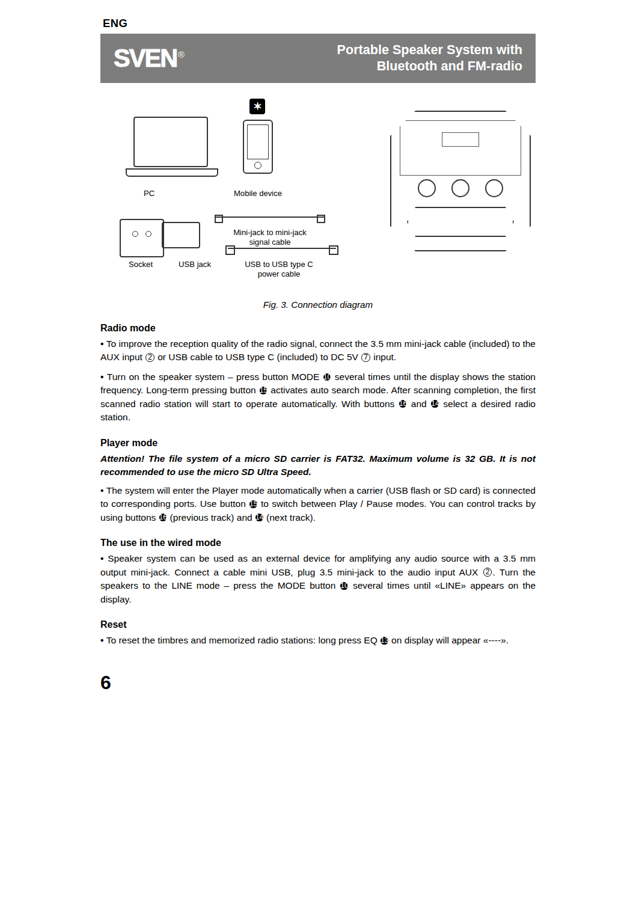ENG
SVEN®
Portable Speaker System with
Bluetooth and FM-radio
✶
PC
Mobile device
Mini-jack to mini-jack
signal cable
Socket
USB jack
USB to USB type C
power cable
Fig. 3. Connection diagram
Radio mode
To improve the reception quality of the radio signal, connect the 3.5 mm mini-jack cable (included) to the AUX input 2 or USB cable to USB type C (included) to DC 5V 7 input.
Turn on the speaker system – press button MODE 10 several times until the display shows the station frequency. Long-term pressing button 15 activates auto search mode. After scanning completion, the first scanned radio station will start to operate automatically. With buttons 16 and 14 select a desired radio station.
Player mode
Attention! The file system of a micro SD carrier is FAT32. Maximum volume is 32 GB. It is not recommended to use the micro SD Ultra Speed.
The system will enter the Player mode automatically when a carrier (USB flash or SD card) is connected to corresponding ports. Use button 15 to switch between Play / Pause modes. You can control tracks by using buttons 16 (previous track) and 14 (next track).
The use in the wired mode
Speaker system can be used as an external device for amplifying any audio source with a 3.5 mm output mini-jack. Connect a cable mini USB, plug 3.5 mini-jack to the audio input AUX 2. Turn the speakers to the LINE mode – press the MODE button 10 several times until «LINE» appears on the display.
Reset
To reset the timbres and memorized radio stations: long press EQ 13 on display will appear «----».
6